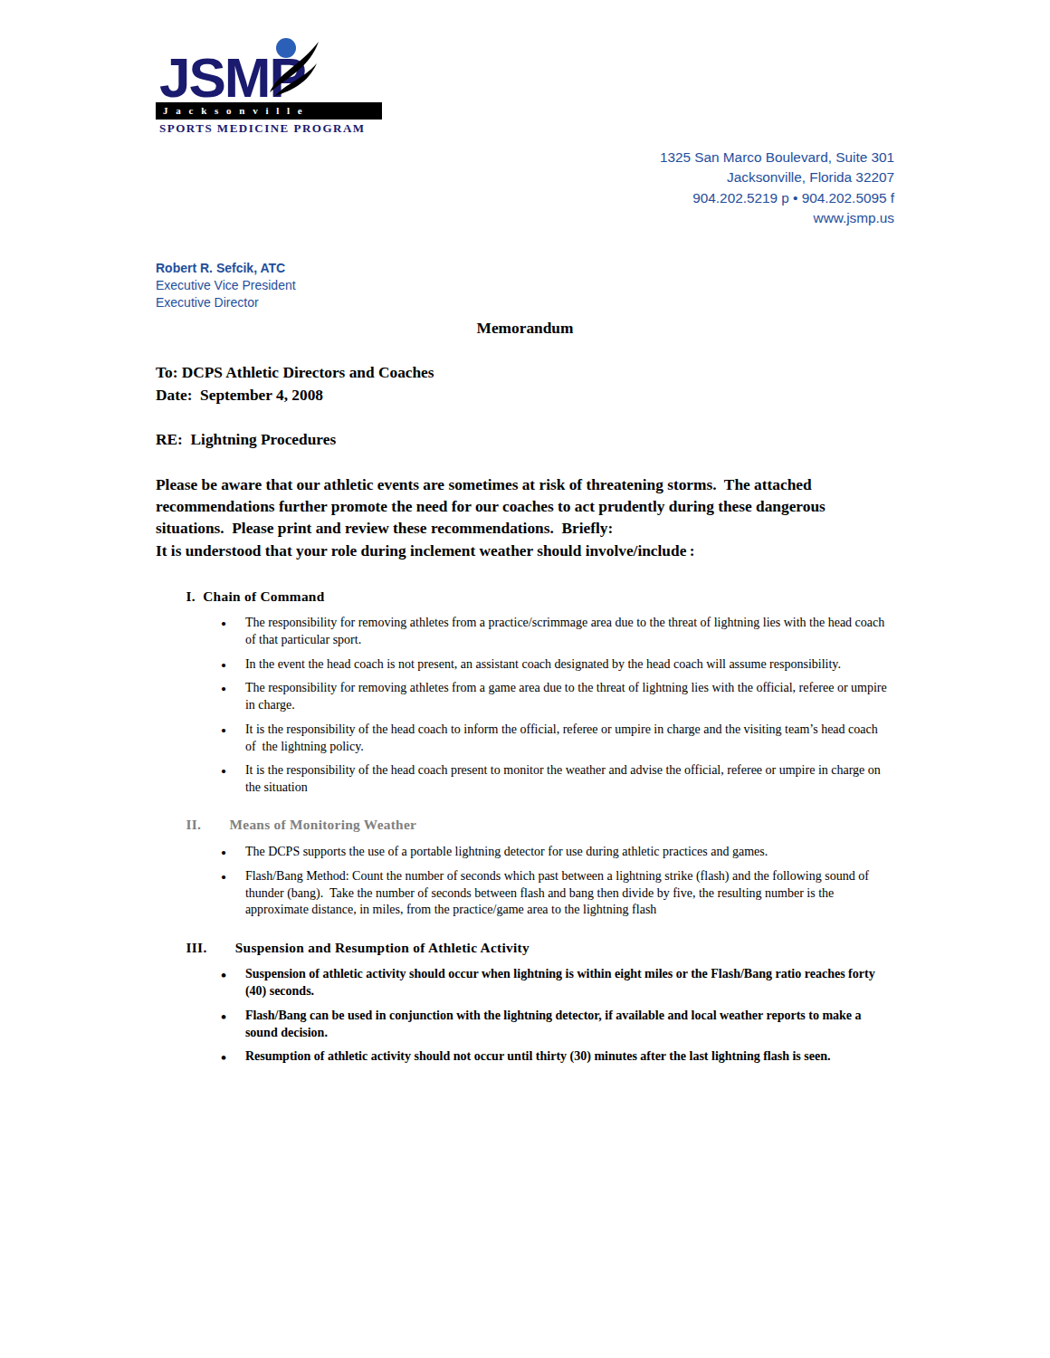JSMP
J a c k s o n v i l l e
SPORTS MEDICINE PROGRAM
1325 San Marco Boulevard, Suite 301
Jacksonville, Florida 32207
904.202.5219 p • 904.202.5095 f
www.jsmp.us
Robert R. Sefcik, ATC
Executive Vice President
Executive Director
Memorandum
To: DCPS Athletic Directors and Coaches
Date: September 4, 2008
RE: Lightning Procedures
Please be aware that our athletic events are sometimes at risk of threatening storms. The attached recommendations further promote the need for our coaches to act prudently during these dangerous situations. Please print and review these recommendations. Briefly:
It is understood that your role during inclement weather should involve/include :
I. Chain of Command
The responsibility for removing athletes from a practice/scrimmage area due to the threat of lightning lies with the head coach of that particular sport.
In the event the head coach is not present, an assistant coach designated by the head coach will assume responsibility.
The responsibility for removing athletes from a game area due to the threat of lightning lies with the official, referee or umpire in charge.
It is the responsibility of the head coach to inform the official, referee or umpire in charge and the visiting team’s head coach of the lightning policy.
It is the responsibility of the head coach present to monitor the weather and advise the official, referee or umpire in charge on the situation
II.  Means of Monitoring Weather
The DCPS supports the use of a portable lightning detector for use during athletic practices and games.
Flash/Bang Method: Count the number of seconds which past between a lightning strike (flash) and the following sound of thunder (bang). Take the number of seconds between flash and bang then divide by five, the resulting number is the approximate distance, in miles, from the practice/game area to the lightning flash
III.  Suspension and Resumption of Athletic Activity
Suspension of athletic activity should occur when lightning is within eight miles or the Flash/Bang ratio reaches forty (40) seconds.
Flash/Bang can be used in conjunction with the lightning detector, if available and local weather reports to make a sound decision.
Resumption of athletic activity should not occur until thirty (30) minutes after the last lightning flash is seen.